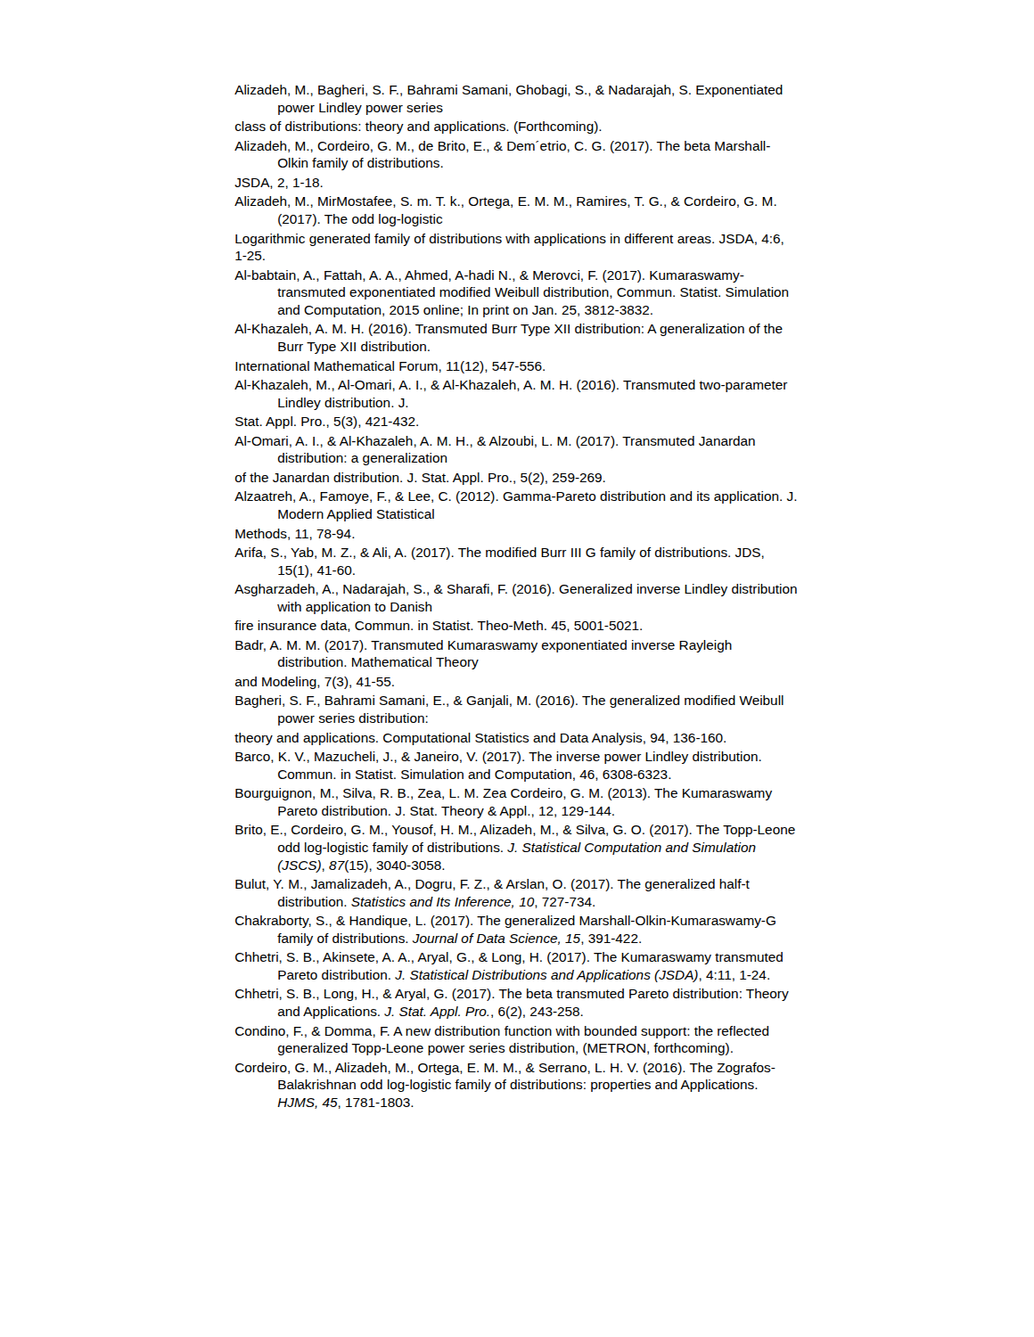Alizadeh, M., Bagheri, S. F., Bahrami Samani, Ghobagi, S., & Nadarajah, S. Exponentiated power Lindley power series
class of distributions: theory and applications. (Forthcoming).
Alizadeh, M., Cordeiro, G. M., de Brito, E., & Dem´etrio, C. G. (2017). The beta Marshall-Olkin family of distributions.
JSDA, 2, 1-18.
Alizadeh, M., MirMostafee, S. m. T. k., Ortega, E. M. M., Ramires, T. G., & Cordeiro, G. M. (2017). The odd log-logistic
Logarithmic generated family of distributions with applications in different areas. JSDA, 4:6, 1-25.
Al-babtain, A., Fattah, A. A., Ahmed, A-hadi N., & Merovci, F. (2017). Kumaraswamy-transmuted exponentiated modified Weibull distribution, Commun. Statist. Simulation and Computation, 2015 online; In print on Jan. 25, 3812-3832.
Al-Khazaleh, A. M. H. (2016). Transmuted Burr Type XII distribution: A generalization of the Burr Type XII distribution.
International Mathematical Forum, 11(12), 547-556.
Al-Khazaleh, M., Al-Omari, A. I., & Al-Khazaleh, A. M. H. (2016). Transmuted two-parameter Lindley distribution. J.
Stat. Appl. Pro., 5(3), 421-432.
Al-Omari, A. I., & Al-Khazaleh, A. M. H., & Alzoubi, L. M. (2017). Transmuted Janardan distribution: a generalization
of the Janardan distribution. J. Stat. Appl. Pro., 5(2), 259-269.
Alzaatreh, A., Famoye, F., & Lee, C. (2012). Gamma-Pareto distribution and its application. J. Modern Applied Statistical
Methods, 11, 78-94.
Arifa, S., Yab, M. Z., & Ali, A. (2017). The modified Burr III G family of distributions. JDS, 15(1), 41-60.
Asgharzadeh, A., Nadarajah, S., & Sharafi, F. (2016). Generalized inverse Lindley distribution with application to Danish
fire insurance data, Commun. in Statist. Theo-Meth. 45, 5001-5021.
Badr, A. M. M. (2017). Transmuted Kumaraswamy exponentiated inverse Rayleigh distribution. Mathematical Theory
and Modeling, 7(3), 41-55.
Bagheri, S. F., Bahrami Samani, E., & Ganjali, M. (2016). The generalized modified Weibull power series distribution:
theory and applications. Computational Statistics and Data Analysis, 94, 136-160.
Barco, K. V., Mazucheli, J., & Janeiro, V. (2017). The inverse power Lindley distribution. Commun. in Statist. Simulation and Computation, 46, 6308-6323.
Bourguignon, M., Silva, R. B., Zea, L. M. Zea Cordeiro, G. M. (2013). The Kumaraswamy Pareto distribution. J. Stat. Theory & Appl., 12, 129-144.
Brito, E., Cordeiro, G. M., Yousof, H. M., Alizadeh, M., & Silva, G. O. (2017). The Topp-Leone odd log-logistic family of distributions. J. Statistical Computation and Simulation (JSCS), 87(15), 3040-3058.
Bulut, Y. M., Jamalizadeh, A., Dogru, F. Z., & Arslan, O. (2017). The generalized half-t distribution. Statistics and Its Inference, 10, 727-734.
Chakraborty, S., & Handique, L. (2017). The generalized Marshall-Olkin-Kumaraswamy-G family of distributions. Journal of Data Science, 15, 391-422.
Chhetri, S. B., Akinsete, A. A., Aryal, G., & Long, H. (2017). The Kumaraswamy transmuted Pareto distribution. J. Statistical Distributions and Applications (JSDA), 4:11, 1-24.
Chhetri, S. B., Long, H., & Aryal, G. (2017). The beta transmuted Pareto distribution: Theory and Applications. J. Stat. Appl. Pro., 6(2), 243-258.
Condino, F., & Domma, F. A new distribution function with bounded support: the reflected generalized Topp-Leone power series distribution, (METRON, forthcoming).
Cordeiro, G. M., Alizadeh, M., Ortega, E. M. M., & Serrano, L. H. V. (2016). The Zografos-Balakrishnan odd log-logistic family of distributions: properties and Applications. HJMS, 45, 1781-1803.